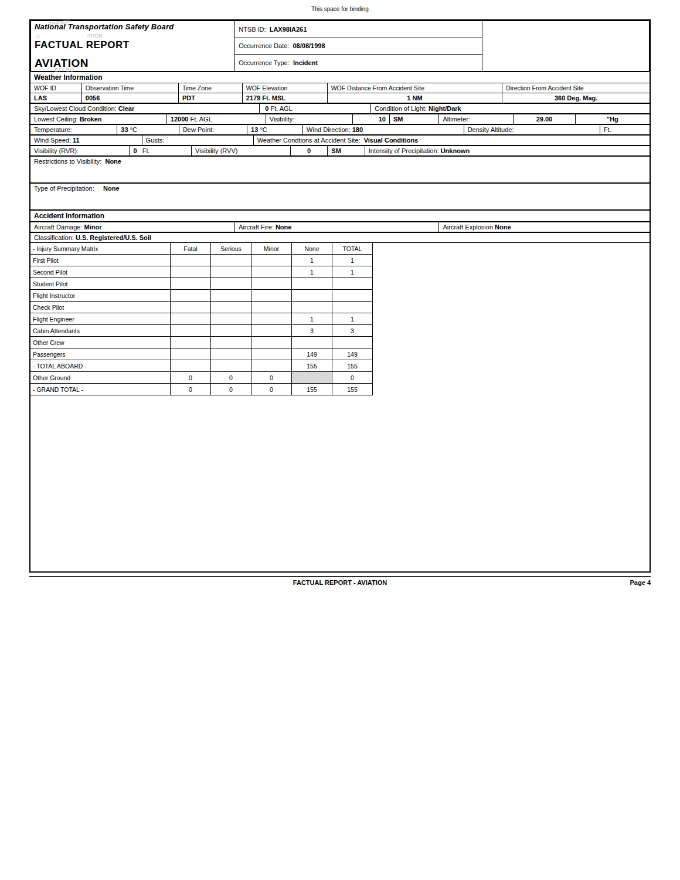This space for binding
| / TRANSP ☉ ATION ☉ ETY BO National Transportation Safety Board FACTUAL REPORT AVIATION / NTSB ID: LAX98IA261 / / / Occurrence Date: 08/08/1998 / / Occurrence Type: Incident / / Weather Information / / WOF ID / Observation Time / Time Zone / WOF Elevation / WOF Distance From Accident Site / Direction From Accident Site / / LAS / 0056 / PDT / 2179 Ft. MSL / 1 NM / 360 Deg. Mag. / / Sky/Lowest Cloud Condition: Clear / 0 Ft. AGL / Condition of Light: Night/Dark / / Lowest Ceiling: Broken / 12000 Ft. AGL / Visibility: / 10 / SM / Altimeter: / 29.00 / "Hg / / Temperature: / 33 °C / Dew Point: / 13 °C / Wind Direction: 180 / Density Altitude: / Ft. / / Wind Speed: 11 / Gusts: / Weather Condtions at Accident Site: Visual Conditions / / Visibility (RVR): / 0 Ft. / Visibility (RVV) / 0 / SM / Intensity of Precipitation: Unknown / / Restrictions to Visibility: None / / Type of Precipitation: None / / Accident Information / / Aircraft Damage: Minor / Aircraft Fire: None / Aircraft Explosion None / / Classification: U.S. Registered/U.S. Soil / / - Injury Summary Matrix / Fatal / Serious / Minor / None / TOTAL / / / First Pilot / / / / 1 / 1 / / / Second Pilot / / / / 1 / 1 / / / Student Pilot / / / / / / / / Flight Instructor / / / / / / / / Check Pilot / / / / / / / / Flight Engineer / / / / 1 / 1 / / / Cabin Attendants / / / / 3 / 3 / / / Other Crew / / / / / / / / Passengers / / / / 149 / 149 / / / - TOTAL ABOARD - / / / / 155 / 155 / / / Other Ground / 0 / 0 / 0 / / 0 / / / - GRAND TOTAL - / 0 / 0 / 0 / 155 / 155 / / |
FACTUAL REPORT - AVIATION Page 4